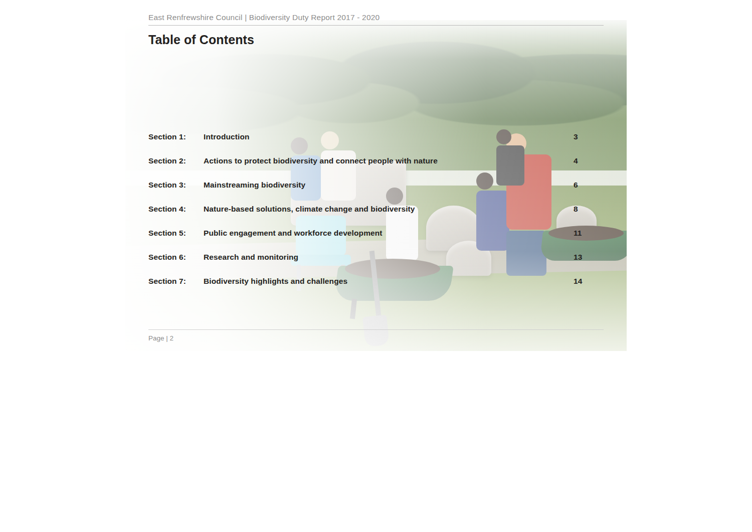East Renfrewshire Council | Biodiversity Duty Report 2017 - 2020
Table of Contents
Section 1: Introduction 3
Section 2: Actions to protect biodiversity and connect people with nature 4
Section 3: Mainstreaming biodiversity 6
Section 4: Nature-based solutions, climate change and biodiversity 8
Section 5: Public engagement and workforce development 11
Section 6: Research and monitoring 13
Section 7: Biodiversity highlights and challenges 14
Page | 2